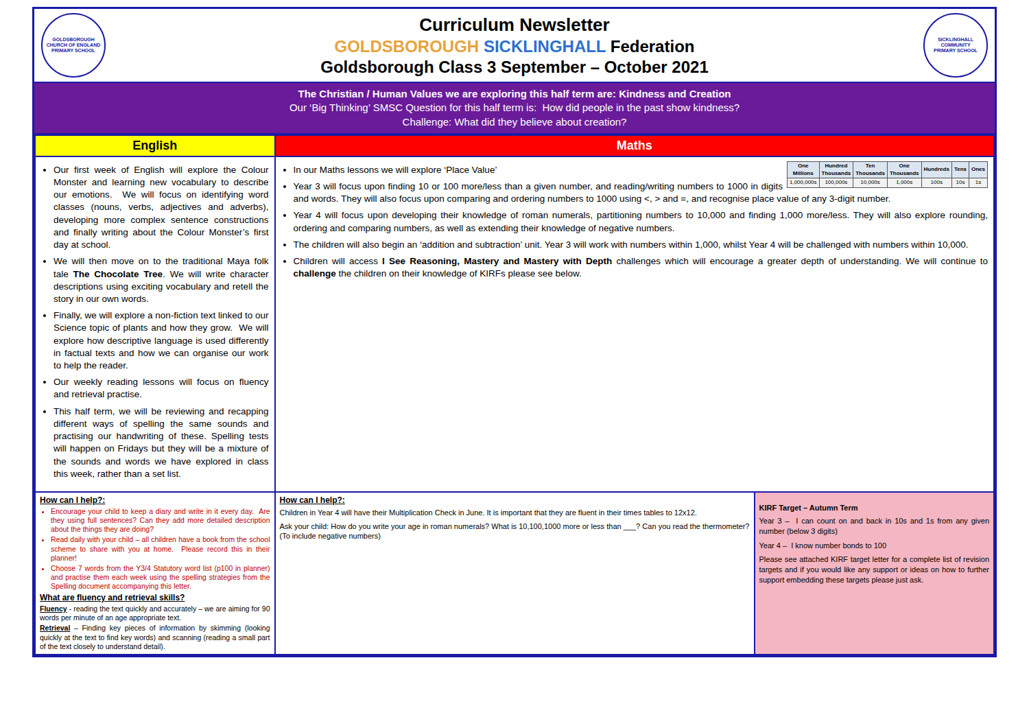GOLDSBOROUGH
CHURCH OF ENGLAND
PRIMARY SCHOOL
Curriculum Newsletter
GOLDSBOROUGH SICKLINGHALL Federation
Goldsborough Class 3 September – October 2021
SICKLINGHALL
COMMUNITY
PRIMARY SCHOOL
The Christian / Human Values we are exploring this half term are: Kindness and Creation
Our ‘Big Thinking’ SMSC Question for this half term is: How did people in the past show kindness?
Challenge: What did they believe about creation?
| English | Maths |
| --- | --- |
| Our first week of English will explore the Colour Monster and learning new vocabulary to describe our emotions. We will focus on identifying word classes (nouns, verbs, adjectives and adverbs), developing more complex sentence constructions and finally writing about the Colour Monster’s first day at school. We will then move on to the traditional Maya folk tale The Chocolate Tree . We will write character descriptions using exciting vocabulary and retell the story in our own words. Finally, we will explore a non-fiction text linked to our Science topic of plants and how they grow. We will explore how descriptive language is used differently in factual texts and how we can organise our work to help the reader. Our weekly reading lessons will focus on fluency and retrieval practise. This half term, we will be reviewing and recapping different ways of spelling the same sounds and practising our handwriting of these. Spelling tests will happen on Fridays but they will be a mixture of the sounds and words we have explored in class this week, rather than a set list. | / One Millions / Hundred Thousands / Ten Thousands / One Thousands / Hundreds / Tens / Ones / / 1,000,000s / 100,000s / 10,000s / 1,000s / 100s / 10s / 1s / In our Maths lessons we will explore ‘Place Value’ Year 3 will focus upon finding 10 or 100 more/less than a given number, and reading/writing numbers to 1000 in digits and words. They will also focus upon comparing and ordering numbers to 1000 using <, > and =, and recognise place value of any 3-digit number. Year 4 will focus upon developing their knowledge of roman numerals, partitioning numbers to 10,000 and finding 1,000 more/less. They will also explore rounding, ordering and comparing numbers, as well as extending their knowledge of negative numbers. The children will also begin an ‘addition and subtraction’ unit. Year 3 will work with numbers within 1,000, whilst Year 4 will be challenged with numbers within 10,000. Children will access I See Reasoning, Mastery and Mastery with Depth challenges which will encourage a greater depth of understanding. We will continue to challenge the children on their knowledge of KIRFs please see below. |
| How can I help?: Encourage your child to keep a diary and write in it every day. Are they using full sentences? Can they add more detailed description about the things they are doing? Read daily with your child – all children have a book from the school scheme to share with you at home. Please record this in their planner! Choose 7 words from the Y3/4 Statutory word list (p100 in planner) and practise them each week using the spelling strategies from the Spelling document accompanying this letter. What are fluency and retrieval skills? Fluency - reading the text quickly and accurately – we are aiming for 90 words per minute of an age appropriate text. Retrieval – Finding key pieces of information by skimming (looking quickly at the text to find key words) and scanning (reading a small part of the text closely to understand detail). | How can I help?: Children in Year 4 will have their Multiplication Check in June. It is important that they are fluent in their times tables to 12x12. Ask your child: How do you write your age in roman numerals? What is 10,100,1000 more or less than ___? Can you read the thermometer? (To include negative numbers) | KIRF Target – Autumn Term Year 3 – I can count on and back in 10s and 1s from any given number (below 3 digits) Year 4 – I know number bonds to 100 Please see attached KIRF target letter for a complete list of revision targets and if you would like any support or ideas on how to further support embedding these targets please just ask. |